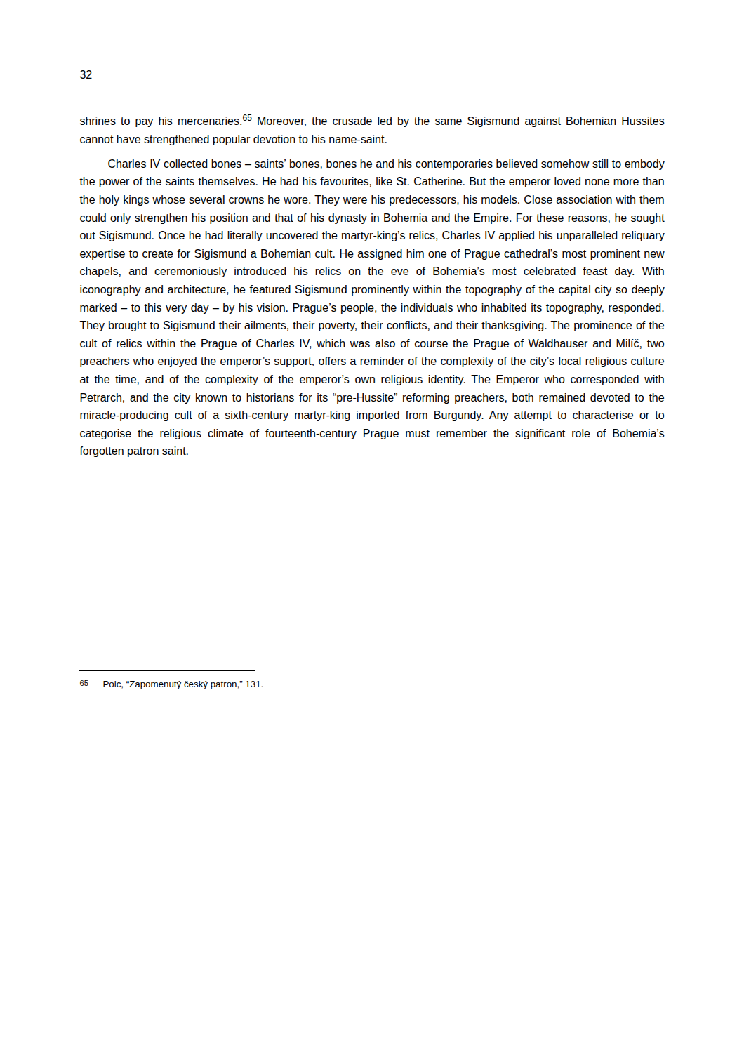32
shrines to pay his mercenaries.65 Moreover, the crusade led by the same Sigismund against Bohemian Hussites cannot have strengthened popular devotion to his name-saint.
Charles IV collected bones – saints’ bones, bones he and his contemporaries believed somehow still to embody the power of the saints themselves. He had his favourites, like St. Catherine. But the emperor loved none more than the holy kings whose several crowns he wore. They were his predecessors, his models. Close association with them could only strengthen his position and that of his dynasty in Bohemia and the Empire. For these reasons, he sought out Sigismund. Once he had literally uncovered the martyr-king’s relics, Charles IV applied his unparalleled reliquary expertise to create for Sigismund a Bohemian cult. He assigned him one of Prague cathedral’s most prominent new chapels, and ceremoniously introduced his relics on the eve of Bohemia’s most celebrated feast day. With iconography and architecture, he featured Sigismund prominently within the topography of the capital city so deeply marked – to this very day – by his vision. Prague’s people, the individuals who inhabited its topography, responded. They brought to Sigismund their ailments, their poverty, their conflicts, and their thanksgiving. The prominence of the cult of relics within the Prague of Charles IV, which was also of course the Prague of Waldhauser and Milíč, two preachers who enjoyed the emperor’s support, offers a reminder of the complexity of the city’s local religious culture at the time, and of the complexity of the emperor’s own religious identity. The Emperor who corresponded with Petrarch, and the city known to historians for its “pre-Hussite” reforming preachers, both remained devoted to the miracle-producing cult of a sixth-century martyr-king imported from Burgundy. Any attempt to characterise or to categorise the religious climate of fourteenth-century Prague must remember the significant role of Bohemia’s forgotten patron saint.
65 Polc, “Zapomenutý český patron,” 131.